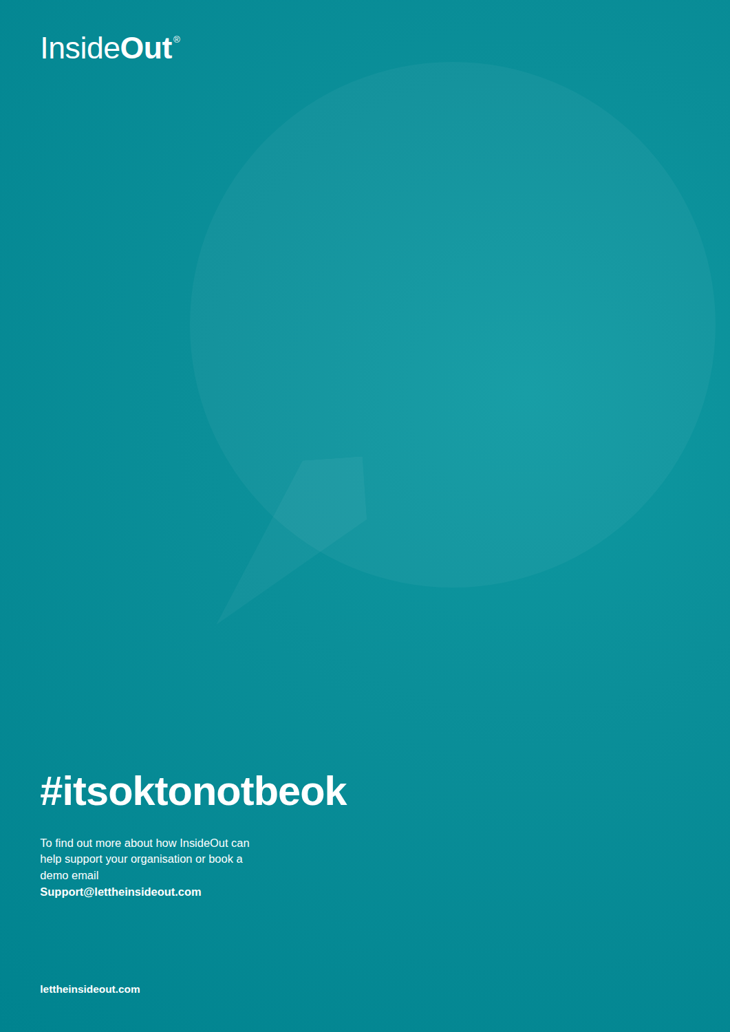InsideOut®
#itsoktonotbeok
To find out more about how InsideOut can help support your organisation or book a demo email Support@lettheinsideout.com
lettheinsideout.com